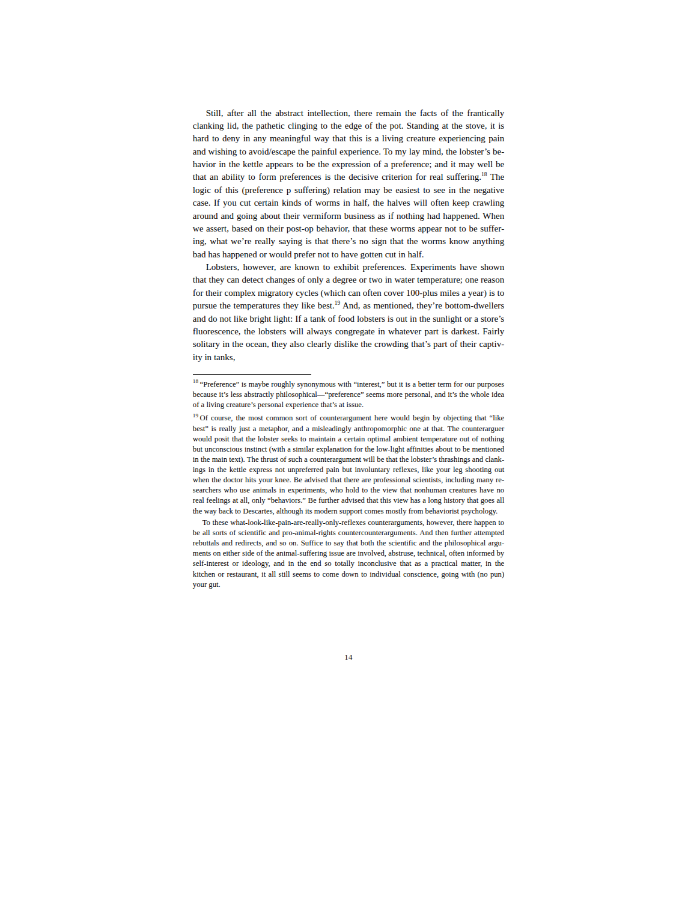Still, after all the abstract intellection, there remain the facts of the frantically clanking lid, the pathetic clinging to the edge of the pot. Standing at the stove, it is hard to deny in any meaningful way that this is a living creature experiencing pain and wishing to avoid/escape the painful experience. To my lay mind, the lobster’s behavior in the kettle appears to be the expression of a preference; and it may well be that an ability to form preferences is the decisive criterion for real suffering.18 The logic of this (preference p suffering) relation may be easiest to see in the negative case. If you cut certain kinds of worms in half, the halves will often keep crawling around and going about their vermiform business as if nothing had happened. When we assert, based on their post-op behavior, that these worms appear not to be suffering, what we’re really saying is that there’s no sign that the worms know anything bad has happened or would prefer not to have gotten cut in half.
Lobsters, however, are known to exhibit preferences. Experiments have shown that they can detect changes of only a degree or two in water temperature; one reason for their complex migratory cycles (which can often cover 100-plus miles a year) is to pursue the temperatures they like best.19 And, as mentioned, they’re bottom-dwellers and do not like bright light: If a tank of food lobsters is out in the sunlight or a store’s fluorescence, the lobsters will always congregate in whatever part is darkest. Fairly solitary in the ocean, they also clearly dislike the crowding that’s part of their captivity in tanks,
18“Preference” is maybe roughly synonymous with “interest,” but it is a better term for our purposes because it’s less abstractly philosophical—“preference” seems more personal, and it’s the whole idea of a living creature’s personal experience that’s at issue.
19 Of course, the most common sort of counterargument here would begin by objecting that “like best” is really just a metaphor, and a misleadingly anthropomorphic one at that. The counterarguer would posit that the lobster seeks to maintain a certain optimal ambient temperature out of nothing but unconscious instinct (with a similar explanation for the low-light affinities about to be mentioned in the main text). The thrust of such a counterargument will be that the lobster’s thrashings and clankings in the kettle express not unpreferred pain but involuntary reflexes, like your leg shooting out when the doctor hits your knee. Be advised that there are professional scientists, including many researchers who use animals in experiments, who hold to the view that nonhuman creatures have no real feelings at all, only “behaviors.” Be further advised that this view has a long history that goes all the way back to Descartes, although its modern support comes mostly from behaviorist psychology.
To these what-look-like-pain-are-really-only-reflexes counterarguments, however, there happen to be all sorts of scientific and pro-animal-rights countercounterarguments. And then further attempted rebuttals and redirects, and so on. Suffice to say that both the scientific and the philosophical arguments on either side of the animal-suffering issue are involved, abstruse, technical, often informed by self-interest or ideology, and in the end so totally inconclusive that as a practical matter, in the kitchen or restaurant, it all still seems to come down to individual conscience, going with (no pun) your gut.
14